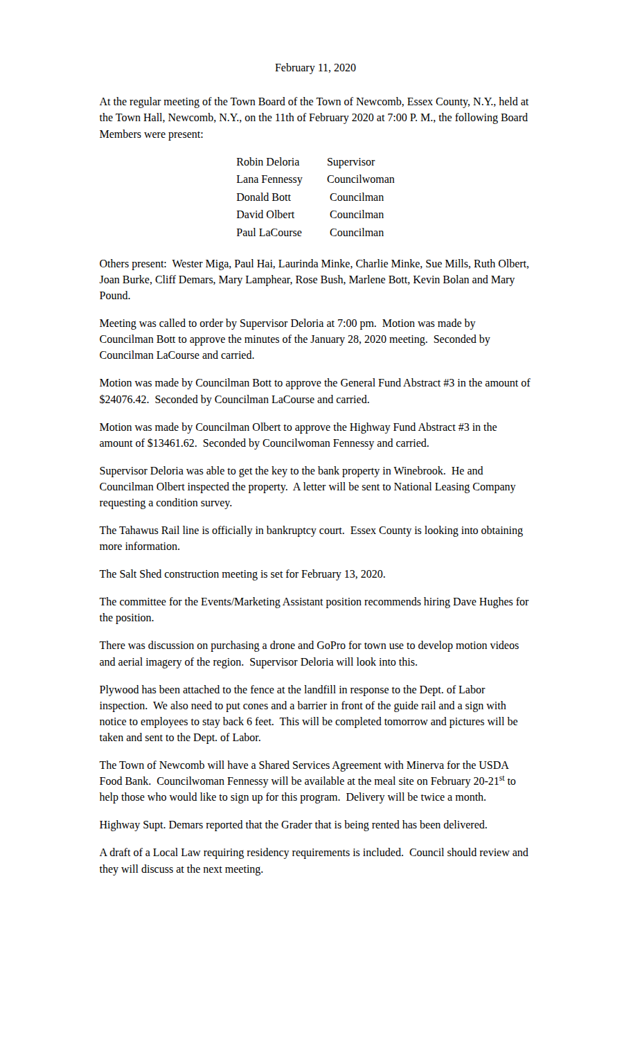February 11, 2020
At the regular meeting of the Town Board of the Town of Newcomb, Essex County, N.Y., held at the Town Hall, Newcomb, N.Y., on the 11th of February 2020 at 7:00 P. M., the following Board Members were present:
| Robin Deloria | Supervisor |
| Lana Fennessy | Councilwoman |
| Donald Bott | Councilman |
| David Olbert | Councilman |
| Paul LaCourse | Councilman |
Others present: Wester Miga, Paul Hai, Laurinda Minke, Charlie Minke, Sue Mills, Ruth Olbert, Joan Burke, Cliff Demars, Mary Lamphear, Rose Bush, Marlene Bott, Kevin Bolan and Mary Pound.
Meeting was called to order by Supervisor Deloria at 7:00 pm. Motion was made by Councilman Bott to approve the minutes of the January 28, 2020 meeting. Seconded by Councilman LaCourse and carried.
Motion was made by Councilman Bott to approve the General Fund Abstract #3 in the amount of $24076.42. Seconded by Councilman LaCourse and carried.
Motion was made by Councilman Olbert to approve the Highway Fund Abstract #3 in the amount of $13461.62. Seconded by Councilwoman Fennessy and carried.
Supervisor Deloria was able to get the key to the bank property in Winebrook. He and Councilman Olbert inspected the property. A letter will be sent to National Leasing Company requesting a condition survey.
The Tahawus Rail line is officially in bankruptcy court. Essex County is looking into obtaining more information.
The Salt Shed construction meeting is set for February 13, 2020.
The committee for the Events/Marketing Assistant position recommends hiring Dave Hughes for the position.
There was discussion on purchasing a drone and GoPro for town use to develop motion videos and aerial imagery of the region. Supervisor Deloria will look into this.
Plywood has been attached to the fence at the landfill in response to the Dept. of Labor inspection. We also need to put cones and a barrier in front of the guide rail and a sign with notice to employees to stay back 6 feet. This will be completed tomorrow and pictures will be taken and sent to the Dept. of Labor.
The Town of Newcomb will have a Shared Services Agreement with Minerva for the USDA Food Bank. Councilwoman Fennessy will be available at the meal site on February 20-21st to help those who would like to sign up for this program. Delivery will be twice a month.
Highway Supt. Demars reported that the Grader that is being rented has been delivered.
A draft of a Local Law requiring residency requirements is included. Council should review and they will discuss at the next meeting.